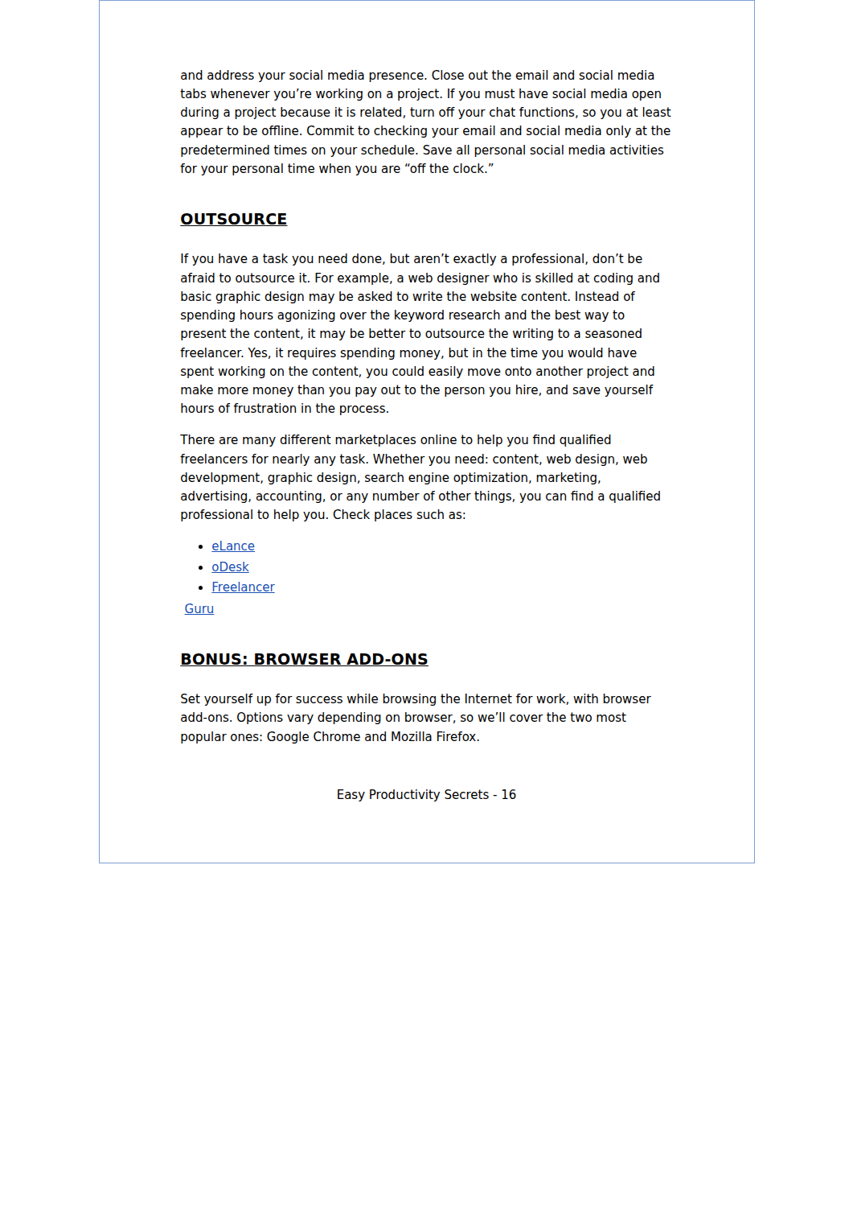and address your social media presence. Close out the email and social media tabs whenever you’re working on a project. If you must have social media open during a project because it is related, turn off your chat functions, so you at least appear to be offline. Commit to checking your email and social media only at the predetermined times on your schedule. Save all personal social media activities for your personal time when you are “off the clock.”
OUTSOURCE
If you have a task you need done, but aren’t exactly a professional, don’t be afraid to outsource it. For example, a web designer who is skilled at coding and basic graphic design may be asked to write the website content. Instead of spending hours agonizing over the keyword research and the best way to present the content, it may be better to outsource the writing to a seasoned freelancer. Yes, it requires spending money, but in the time you would have spent working on the content, you could easily move onto another project and make more money than you pay out to the person you hire, and save yourself hours of frustration in the process.
There are many different marketplaces online to help you find qualified freelancers for nearly any task. Whether you need: content, web design, web development, graphic design, search engine optimization, marketing, advertising, accounting, or any number of other things, you can find a qualified professional to help you. Check places such as:
eLance
oDesk
Freelancer
Guru
BONUS: BROWSER ADD-ONS
Set yourself up for success while browsing the Internet for work, with browser add-ons. Options vary depending on browser, so we’ll cover the two most popular ones: Google Chrome and Mozilla Firefox.
Easy Productivity Secrets - 16